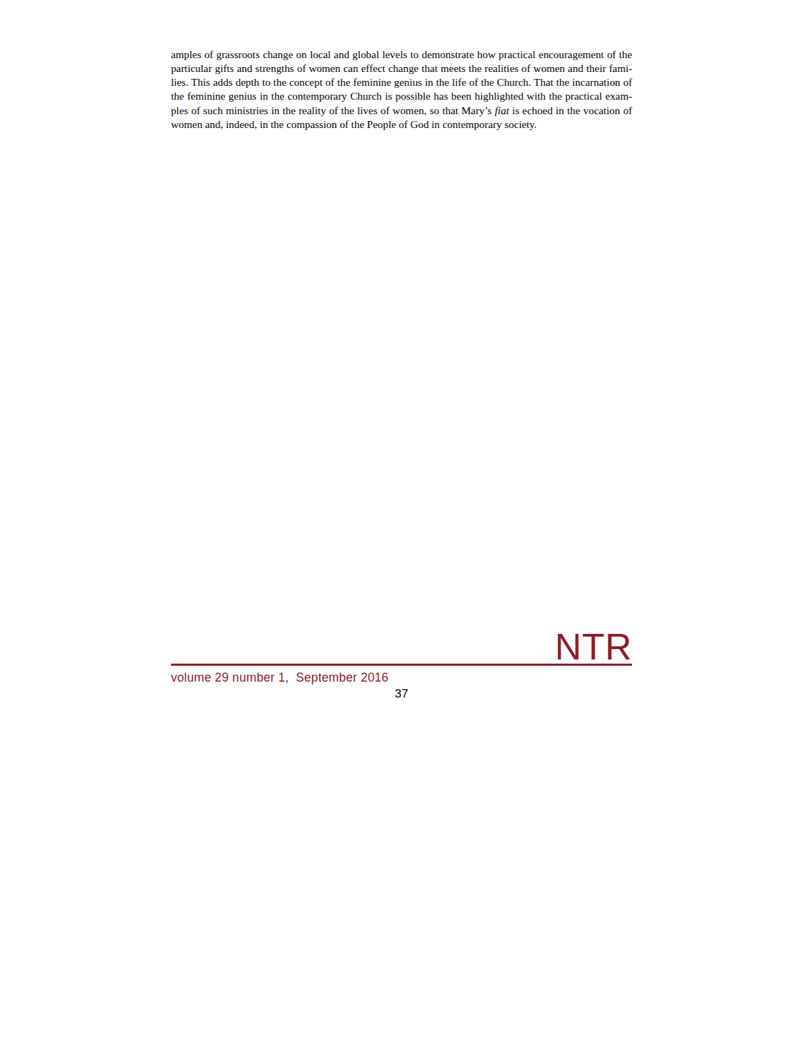amples of grassroots change on local and global levels to demonstrate how practical encouragement of the particular gifts and strengths of women can effect change that meets the realities of women and their families. This adds depth to the concept of the feminine genius in the life of the Church. That the incarnation of the feminine genius in the contemporary Church is possible has been highlighted with the practical examples of such ministries in the reality of the lives of women, so that Mary’s fiat is echoed in the vocation of women and, indeed, in the compassion of the People of God in contemporary society.
NTR
volume 29 number 1, September 2016
37